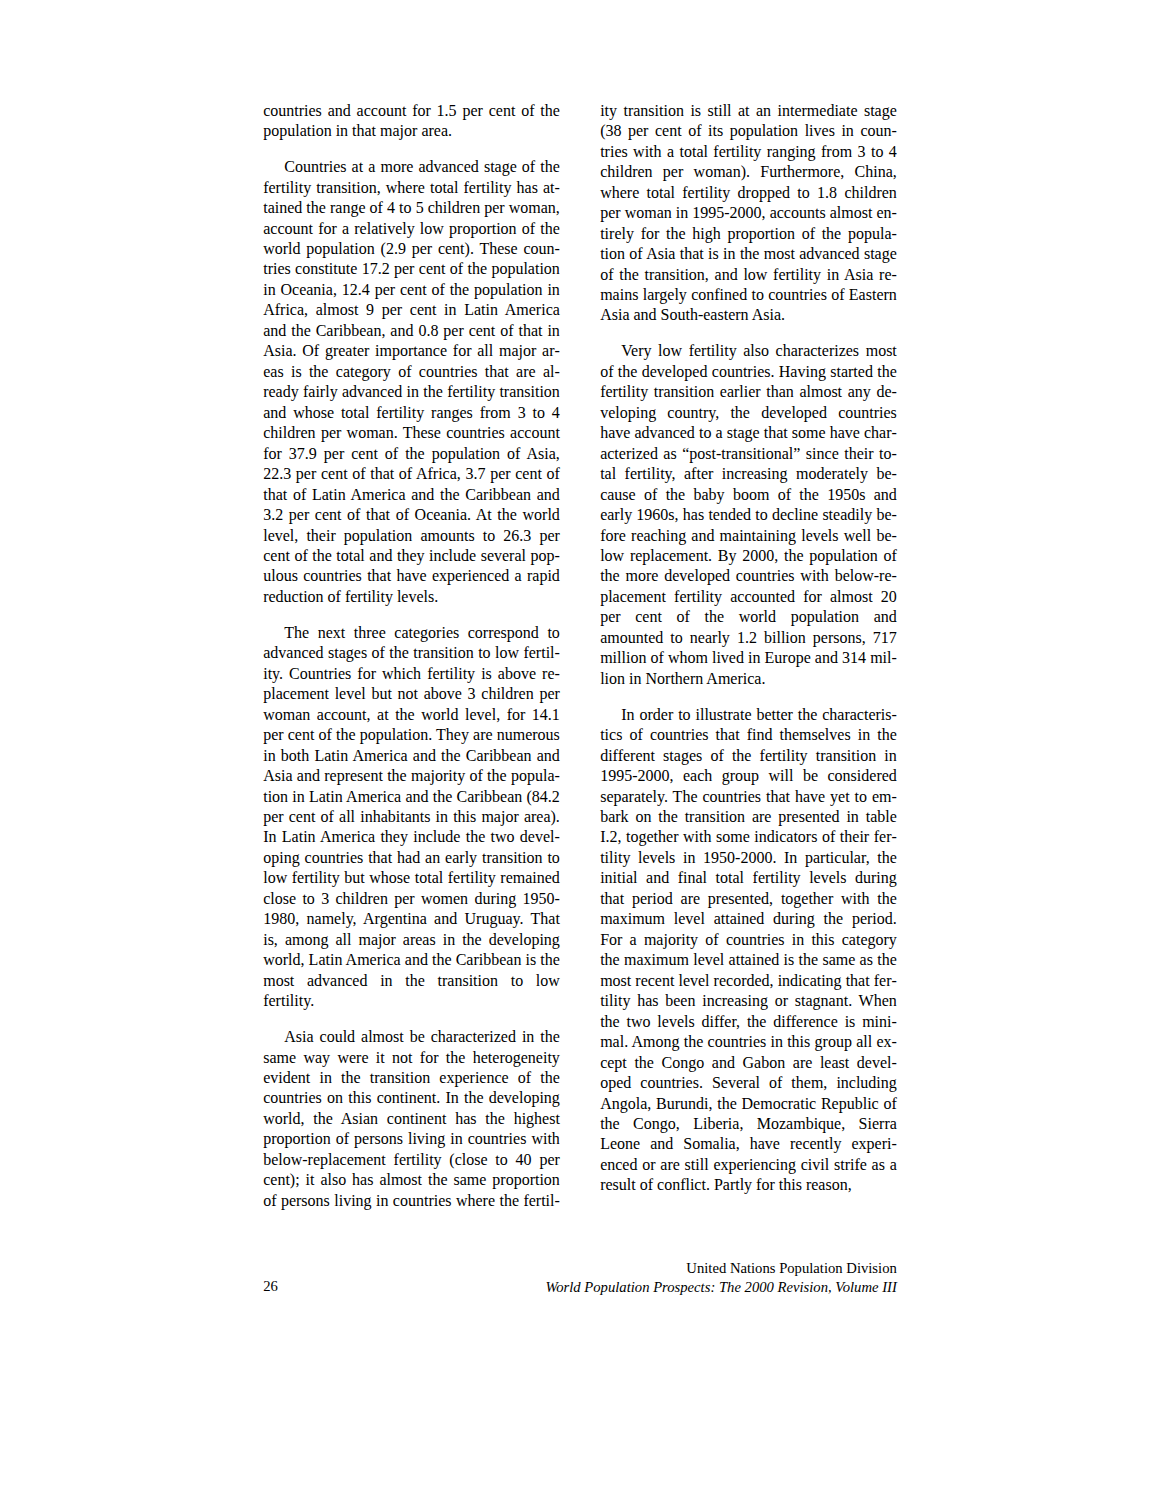countries and account for 1.5 per cent of the population in that major area.
Countries at a more advanced stage of the fertility transition, where total fertility has attained the range of 4 to 5 children per woman, account for a relatively low proportion of the world population (2.9 per cent). These countries constitute 17.2 per cent of the population in Oceania, 12.4 per cent of the population in Africa, almost 9 per cent in Latin America and the Caribbean, and 0.8 per cent of that in Asia. Of greater importance for all major areas is the category of countries that are already fairly advanced in the fertility transition and whose total fertility ranges from 3 to 4 children per woman. These countries account for 37.9 per cent of the population of Asia, 22.3 per cent of that of Africa, 3.7 per cent of that of Latin America and the Caribbean and 3.2 per cent of that of Oceania. At the world level, their population amounts to 26.3 per cent of the total and they include several populous countries that have experienced a rapid reduction of fertility levels.
The next three categories correspond to advanced stages of the transition to low fertility. Countries for which fertility is above replacement level but not above 3 children per woman account, at the world level, for 14.1 per cent of the population. They are numerous in both Latin America and the Caribbean and Asia and represent the majority of the population in Latin America and the Caribbean (84.2 per cent of all inhabitants in this major area). In Latin America they include the two developing countries that had an early transition to low fertility but whose total fertility remained close to 3 children per women during 1950-1980, namely, Argentina and Uruguay. That is, among all major areas in the developing world, Latin America and the Caribbean is the most advanced in the transition to low fertility.
Asia could almost be characterized in the same way were it not for the heterogeneity evident in the transition experience of the countries on this continent. In the developing world, the Asian continent has the highest proportion of persons living in countries with below-replacement fertility (close to 40 per cent); it also has almost the same proportion of persons living in countries where the fertility transition is still at an intermediate stage (38 per cent of its population lives in countries with a total fertility ranging from 3 to 4 children per woman). Furthermore, China, where total fertility dropped to 1.8 children per woman in 1995-2000, accounts almost entirely for the high proportion of the population of Asia that is in the most advanced stage of the transition, and low fertility in Asia remains largely confined to countries of Eastern Asia and South-eastern Asia.
Very low fertility also characterizes most of the developed countries. Having started the fertility transition earlier than almost any developing country, the developed countries have advanced to a stage that some have characterized as “post-transitional” since their total fertility, after increasing moderately because of the baby boom of the 1950s and early 1960s, has tended to decline steadily before reaching and maintaining levels well below replacement. By 2000, the population of the more developed countries with below-replacement fertility accounted for almost 20 per cent of the world population and amounted to nearly 1.2 billion persons, 717 million of whom lived in Europe and 314 million in Northern America.
In order to illustrate better the characteristics of countries that find themselves in the different stages of the fertility transition in 1995-2000, each group will be considered separately. The countries that have yet to embark on the transition are presented in table I.2, together with some indicators of their fertility levels in 1950-2000. In particular, the initial and final total fertility levels during that period are presented, together with the maximum level attained during the period. For a majority of countries in this category the maximum level attained is the same as the most recent level recorded, indicating that fertility has been increasing or stagnant. When the two levels differ, the difference is minimal. Among the countries in this group all except the Congo and Gabon are least developed countries. Several of them, including Angola, Burundi, the Democratic Republic of the Congo, Liberia, Mozambique, Sierra Leone and Somalia, have recently experienced or are still experiencing civil strife as a result of conflict. Partly for this reason,
26
United Nations Population Division
World Population Prospects: The 2000 Revision, Volume III